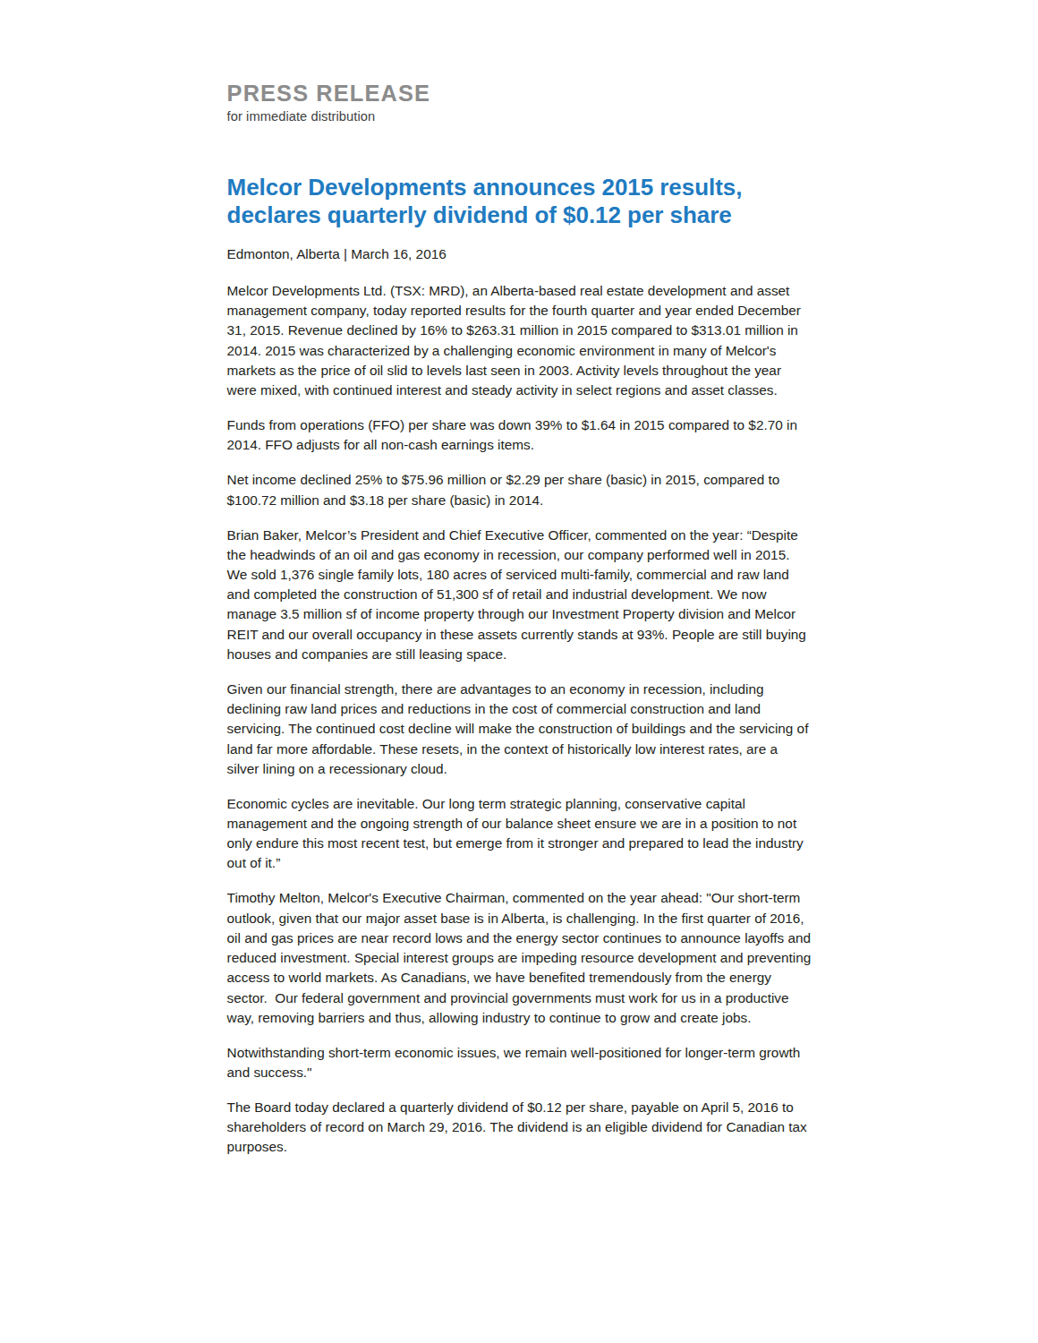PRESS RELEASE
for immediate distribution
Melcor Developments announces 2015 results, declares quarterly dividend of $0.12 per share
Edmonton, Alberta | March 16, 2016
Melcor Developments Ltd. (TSX: MRD), an Alberta-based real estate development and asset management company, today reported results for the fourth quarter and year ended December 31, 2015. Revenue declined by 16% to $263.31 million in 2015 compared to $313.01 million in 2014. 2015 was characterized by a challenging economic environment in many of Melcor's markets as the price of oil slid to levels last seen in 2003. Activity levels throughout the year were mixed, with continued interest and steady activity in select regions and asset classes.
Funds from operations (FFO) per share was down 39% to $1.64 in 2015 compared to $2.70 in 2014. FFO adjusts for all non-cash earnings items.
Net income declined 25% to $75.96 million or $2.29 per share (basic) in 2015, compared to $100.72 million and $3.18 per share (basic) in 2014.
Brian Baker, Melcor’s President and Chief Executive Officer, commented on the year: “Despite the headwinds of an oil and gas economy in recession, our company performed well in 2015. We sold 1,376 single family lots, 180 acres of serviced multi-family, commercial and raw land and completed the construction of 51,300 sf of retail and industrial development. We now manage 3.5 million sf of income property through our Investment Property division and Melcor REIT and our overall occupancy in these assets currently stands at 93%. People are still buying houses and companies are still leasing space.
Given our financial strength, there are advantages to an economy in recession, including declining raw land prices and reductions in the cost of commercial construction and land servicing. The continued cost decline will make the construction of buildings and the servicing of land far more affordable. These resets, in the context of historically low interest rates, are a silver lining on a recessionary cloud.
Economic cycles are inevitable. Our long term strategic planning, conservative capital management and the ongoing strength of our balance sheet ensure we are in a position to not only endure this most recent test, but emerge from it stronger and prepared to lead the industry out of it.”
Timothy Melton, Melcor's Executive Chairman, commented on the year ahead: "Our short-term outlook, given that our major asset base is in Alberta, is challenging. In the first quarter of 2016, oil and gas prices are near record lows and the energy sector continues to announce layoffs and reduced investment. Special interest groups are impeding resource development and preventing access to world markets. As Canadians, we have benefited tremendously from the energy sector. Our federal government and provincial governments must work for us in a productive way, removing barriers and thus, allowing industry to continue to grow and create jobs.
Notwithstanding short-term economic issues, we remain well-positioned for longer-term growth and success."
The Board today declared a quarterly dividend of $0.12 per share, payable on April 5, 2016 to shareholders of record on March 29, 2016. The dividend is an eligible dividend for Canadian tax purposes.